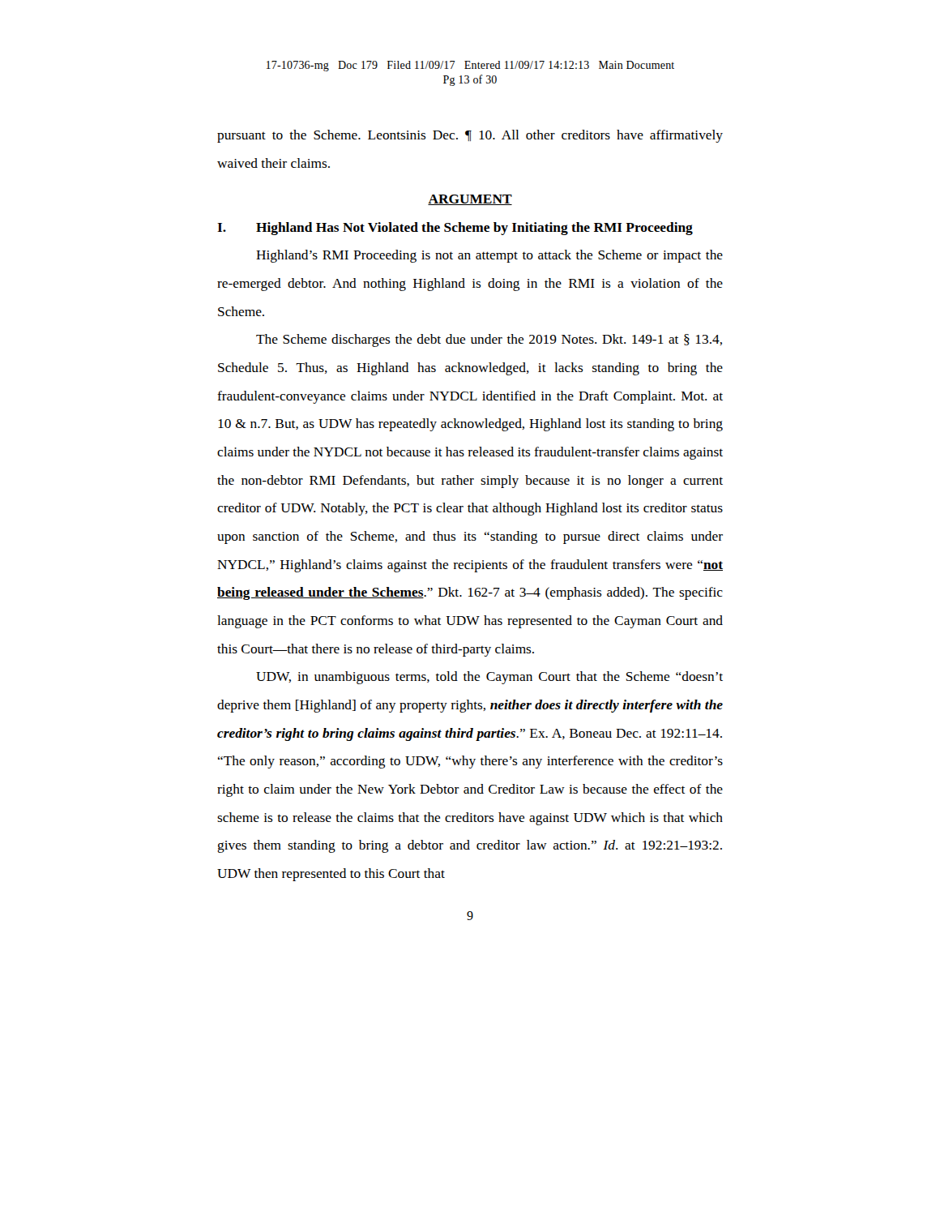17-10736-mg Doc 179 Filed 11/09/17 Entered 11/09/17 14:12:13 Main Document
Pg 13 of 30
pursuant to the Scheme. Leontsinis Dec. ¶ 10. All other creditors have affirmatively waived their claims.
ARGUMENT
I.
Highland Has Not Violated the Scheme by Initiating the RMI Proceeding
Highland’s RMI Proceeding is not an attempt to attack the Scheme or impact the re-emerged debtor. And nothing Highland is doing in the RMI is a violation of the Scheme.
The Scheme discharges the debt due under the 2019 Notes. Dkt. 149-1 at § 13.4, Schedule 5. Thus, as Highland has acknowledged, it lacks standing to bring the fraudulent-conveyance claims under NYDCL identified in the Draft Complaint. Mot. at 10 & n.7. But, as UDW has repeatedly acknowledged, Highland lost its standing to bring claims under the NYDCL not because it has released its fraudulent-transfer claims against the non-debtor RMI Defendants, but rather simply because it is no longer a current creditor of UDW. Notably, the PCT is clear that although Highland lost its creditor status upon sanction of the Scheme, and thus its “standing to pursue direct claims under NYDCL,” Highland’s claims against the recipients of the fraudulent transfers were “not being released under the Schemes.” Dkt. 162-7 at 3–4 (emphasis added). The specific language in the PCT conforms to what UDW has represented to the Cayman Court and this Court—that there is no release of third-party claims.
UDW, in unambiguous terms, told the Cayman Court that the Scheme “doesn’t deprive them [Highland] of any property rights, neither does it directly interfere with the creditor’s right to bring claims against third parties.” Ex. A, Boneau Dec. at 192:11–14. “The only reason,” according to UDW, “why there’s any interference with the creditor’s right to claim under the New York Debtor and Creditor Law is because the effect of the scheme is to release the claims that the creditors have against UDW which is that which gives them standing to bring a debtor and creditor law action.” Id. at 192:21–193:2. UDW then represented to this Court that
9